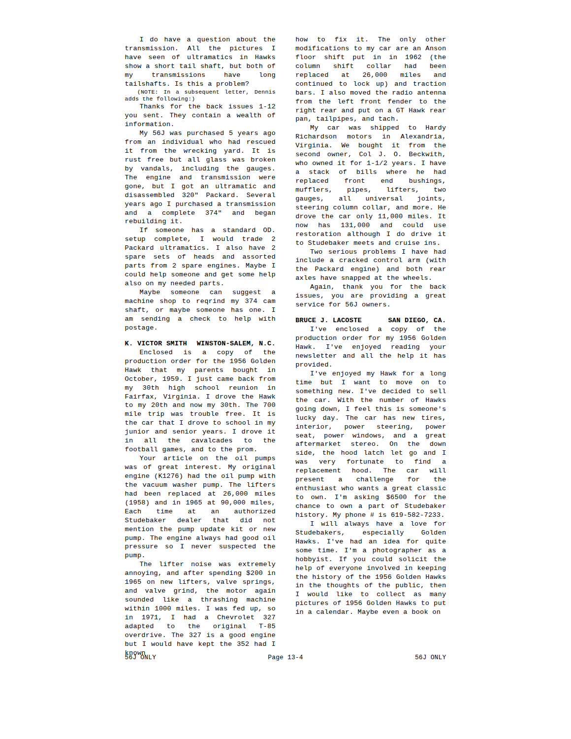I do have a question about the transmission. All the pictures I have seen of ultramatics in Hawks show a short tail shaft, but both of my transmissions have long tailshafts. Is this a problem?
(NOTE: In a subsequent letter, Dennis adds the following:)
Thanks for the back issues 1-12 you sent. They contain a wealth of information.
My 56J was purchased 5 years ago from an individual who had rescued it from the wrecking yard. It is rust free but all glass was broken by vandals, including the gauges. The engine and transmission were gone, but I got an ultramatic and disassembled 320" Packard. Several years ago I purchased a transmission and a complete 374" and began rebuilding it.
If someone has a standard OD. setup complete, I would trade 2 Packard ultramatics. I also have 2 spare sets of heads and assorted parts from 2 spare engines. Maybe I could help someone and get some help also on my needed parts.
Maybe someone can suggest a machine shop to reqrind my 374 cam shaft, or maybe someone has one. I am sending a check to help with postage.
K. VICTOR SMITH WINSTON-SALEM, N.C.
Enclosed is a copy of the production order for the 1956 Golden Hawk that my parents bought in October, 1959. I just came back from my 30th high school reunion in Fairfax, Virginia. I drove the Hawk to my 20th and now my 30th. The 700 mile trip was trouble free. It is the car that I drove to school in my junior and senior years. I drove it in all the cavalcades to the football games, and to the prom.
Your article on the oil pumps was of great interest. My original engine (K1276) had the oil pump with the vacuum washer pump. The lifters had been replaced at 26,000 miles (1958) and in 1965 at 90,000 miles, Each time at an authorized Studebaker dealer that did not mention the pump update kit or new pump. The engine always had good oil pressure so I never suspected the pump.
The lifter noise was extremely annoying, and after spending $200 in 1965 on new lifters, valve springs, and valve grind, the motor again sounded like a thrashing machine within 1000 miles. I was fed up, so in 1971, I had a Chevrolet 327 adapted to the original T-85 overdrive. The 327 is a good engine but I would have kept the 352 had I known
how to fix it. The only other modifications to my car are an Anson floor shift put in in 1962 (the column shift collar had been replaced at 26,000 miles and continued to lock up) and traction bars. I also moved the radio antenna from the left front fender to the right rear and put on a GT Hawk rear pan, tailpipes, and tach.
My car was shipped to Hardy Richardson motors in Alexandria, Virginia. We bought it from the second owner, Col J. O. Beckwith, who owned it for 1-1/2 years. I have a stack of bills where he had replaced front end bushings, mufflers, pipes, lifters, two gauges, all universal joints, steering column collar, and more. He drove the car only 11,000 miles. It now has 131,000 and could use restoration although I do drive it to Studebaker meets and cruise ins.
Two serious problems I have had include a cracked control arm (with the Packard engine) and both rear axles have snapped at the wheels.
Again, thank you for the back issues, you are providing a great service for 56J owners.
BRUCE J. LACOSTE SAN DIEGO, CA.
I've enclosed a copy of the production order for my 1956 Golden Hawk. I've enjoyed reading your newsletter and all the help it has provided.
I've enjoyed my Hawk for a long time but I want to move on to something new. I've decided to sell the car. With the number of Hawks going down, I feel this is someone's lucky day. The car has new tires, interior, power steering, power seat, power windows, and a great aftermarket stereo. On the down side, the hood latch let go and I was very fortunate to find a replacement hood. The car will present a challenge for the enthusiast who wants a great classic to own. I'm asking $6500 for the chance to own a part of Studebaker history. My phone # is 619-582-7233.
I will always have a love for Studebakers, especially Golden Hawks. I've had an idea for quite some time. I'm a photographer as a hobbyist. If you could solicit the help of everyone involved in keeping the history of the 1956 Golden Hawks in the thoughts of the public, then I would like to collect as many pictures of 1956 Golden Hawks to put in a calendar. Maybe even a book on
56J ONLY Page 13-4 56J ONLY